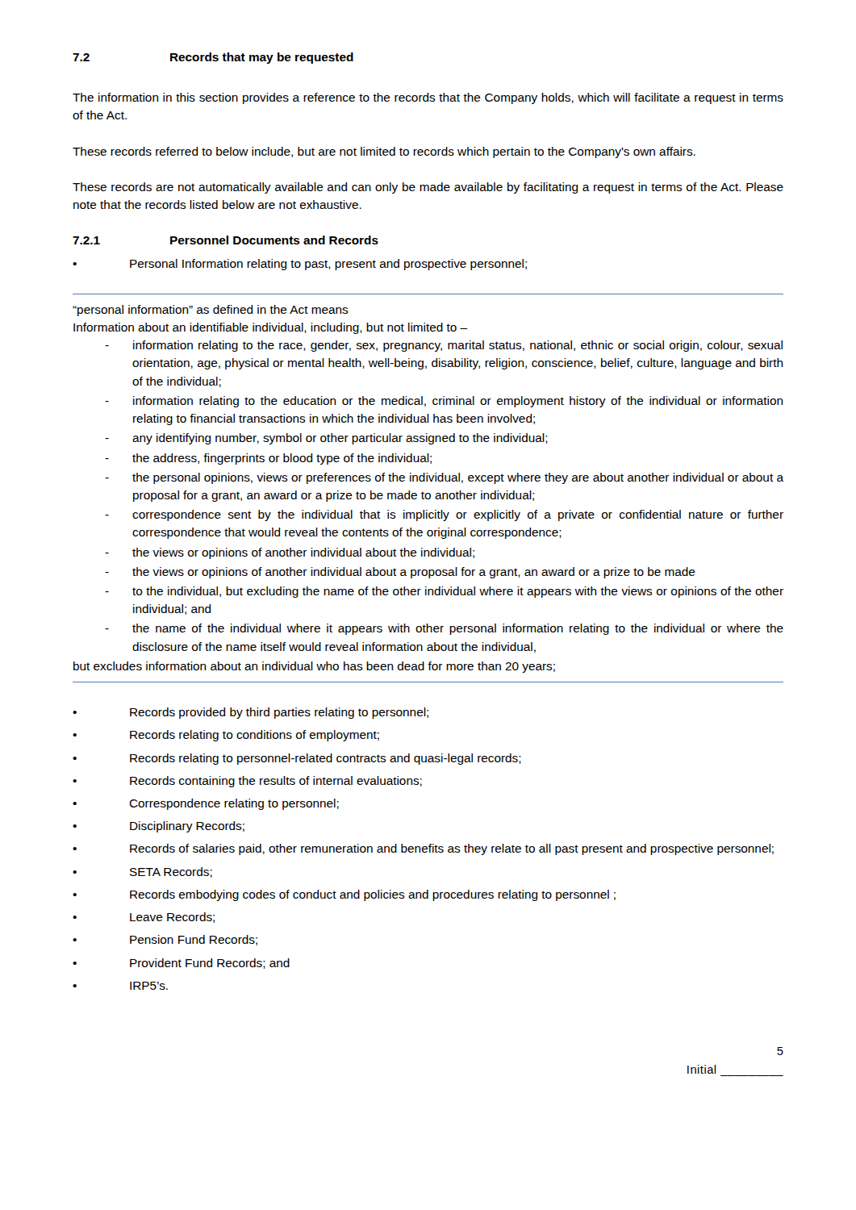7.2 Records that may be requested
The information in this section provides a reference to the records that the Company holds, which will facilitate a request in terms of the Act.
These records referred to below include, but are not limited to records which pertain to the Company's own affairs.
These records are not automatically available and can only be made available by facilitating a request in terms of the Act. Please note that the records listed below are not exhaustive.
7.2.1 Personnel Documents and Records
Personal Information relating to past, present and prospective personnel;
“personal information” as defined in the Act means
Information about an identifiable individual, including, but not limited to –
information relating to the race, gender, sex, pregnancy, marital status, national, ethnic or social origin, colour, sexual orientation, age, physical or mental health, well-being, disability, religion, conscience, belief, culture, language and birth of the individual;
information relating to the education or the medical, criminal or employment history of the individual or information relating to financial transactions in which the individual has been involved;
any identifying number, symbol or other particular assigned to the individual;
the address, fingerprints or blood type of the individual;
the personal opinions, views or preferences of the individual, except where they are about another individual or about a proposal for a grant, an award or a prize to be made to another individual;
correspondence sent by the individual that is implicitly or explicitly of a private or confidential nature or further correspondence that would reveal the contents of the original correspondence;
the views or opinions of another individual about the individual;
the views or opinions of another individual about a proposal for a grant, an award or a prize to be made
to the individual, but excluding the name of the other individual where it appears with the views or opinions of the other individual; and
the name of the individual where it appears with other personal information relating to the individual or where the disclosure of the name itself would reveal information about the individual,
but excludes information about an individual who has been dead for more than 20 years;
Records provided by third parties relating to personnel;
Records relating to conditions of employment;
Records relating to personnel-related contracts and quasi-legal records;
Records containing the results of internal evaluations;
Correspondence relating to personnel;
Disciplinary Records;
Records of salaries paid, other remuneration and benefits as they relate to all past present and prospective personnel;
SETA Records;
Records embodying codes of conduct and policies and procedures relating to personnel ;
Leave Records;
Pension Fund Records;
Provident Fund Records; and
IRP5’s.
5
Initial _________